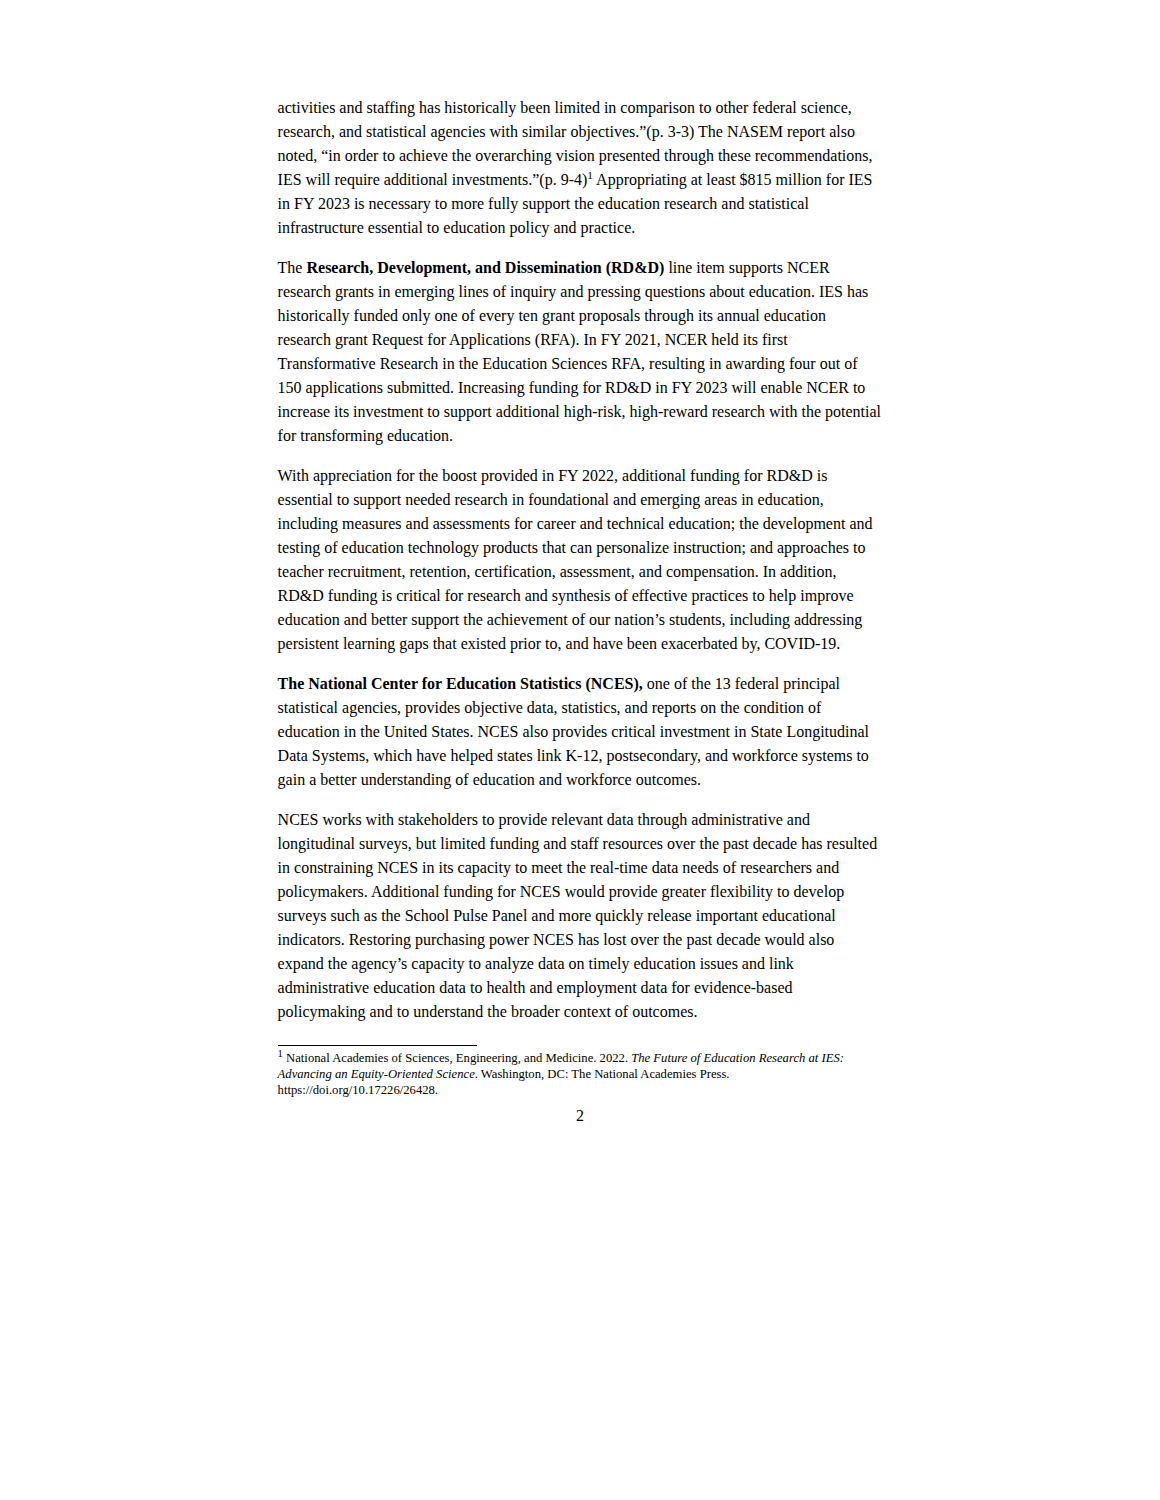activities and staffing has historically been limited in comparison to other federal science, research, and statistical agencies with similar objectives.”(p. 3-3) The NASEM report also noted, “in order to achieve the overarching vision presented through these recommendations, IES will require additional investments.”(p. 9-4)1 Appropriating at least $815 million for IES in FY 2023 is necessary to more fully support the education research and statistical infrastructure essential to education policy and practice.
The Research, Development, and Dissemination (RD&D) line item supports NCER research grants in emerging lines of inquiry and pressing questions about education. IES has historically funded only one of every ten grant proposals through its annual education research grant Request for Applications (RFA). In FY 2021, NCER held its first Transformative Research in the Education Sciences RFA, resulting in awarding four out of 150 applications submitted. Increasing funding for RD&D in FY 2023 will enable NCER to increase its investment to support additional high-risk, high-reward research with the potential for transforming education.
With appreciation for the boost provided in FY 2022, additional funding for RD&D is essential to support needed research in foundational and emerging areas in education, including measures and assessments for career and technical education; the development and testing of education technology products that can personalize instruction; and approaches to teacher recruitment, retention, certification, assessment, and compensation. In addition, RD&D funding is critical for research and synthesis of effective practices to help improve education and better support the achievement of our nation’s students, including addressing persistent learning gaps that existed prior to, and have been exacerbated by, COVID-19.
The National Center for Education Statistics (NCES), one of the 13 federal principal statistical agencies, provides objective data, statistics, and reports on the condition of education in the United States. NCES also provides critical investment in State Longitudinal Data Systems, which have helped states link K-12, postsecondary, and workforce systems to gain a better understanding of education and workforce outcomes.
NCES works with stakeholders to provide relevant data through administrative and longitudinal surveys, but limited funding and staff resources over the past decade has resulted in constraining NCES in its capacity to meet the real-time data needs of researchers and policymakers. Additional funding for NCES would provide greater flexibility to develop surveys such as the School Pulse Panel and more quickly release important educational indicators. Restoring purchasing power NCES has lost over the past decade would also expand the agency’s capacity to analyze data on timely education issues and link administrative education data to health and employment data for evidence-based policymaking and to understand the broader context of outcomes.
1 National Academies of Sciences, Engineering, and Medicine. 2022. The Future of Education Research at IES: Advancing an Equity-Oriented Science. Washington, DC: The National Academies Press. https://doi.org/10.17226/26428.
2